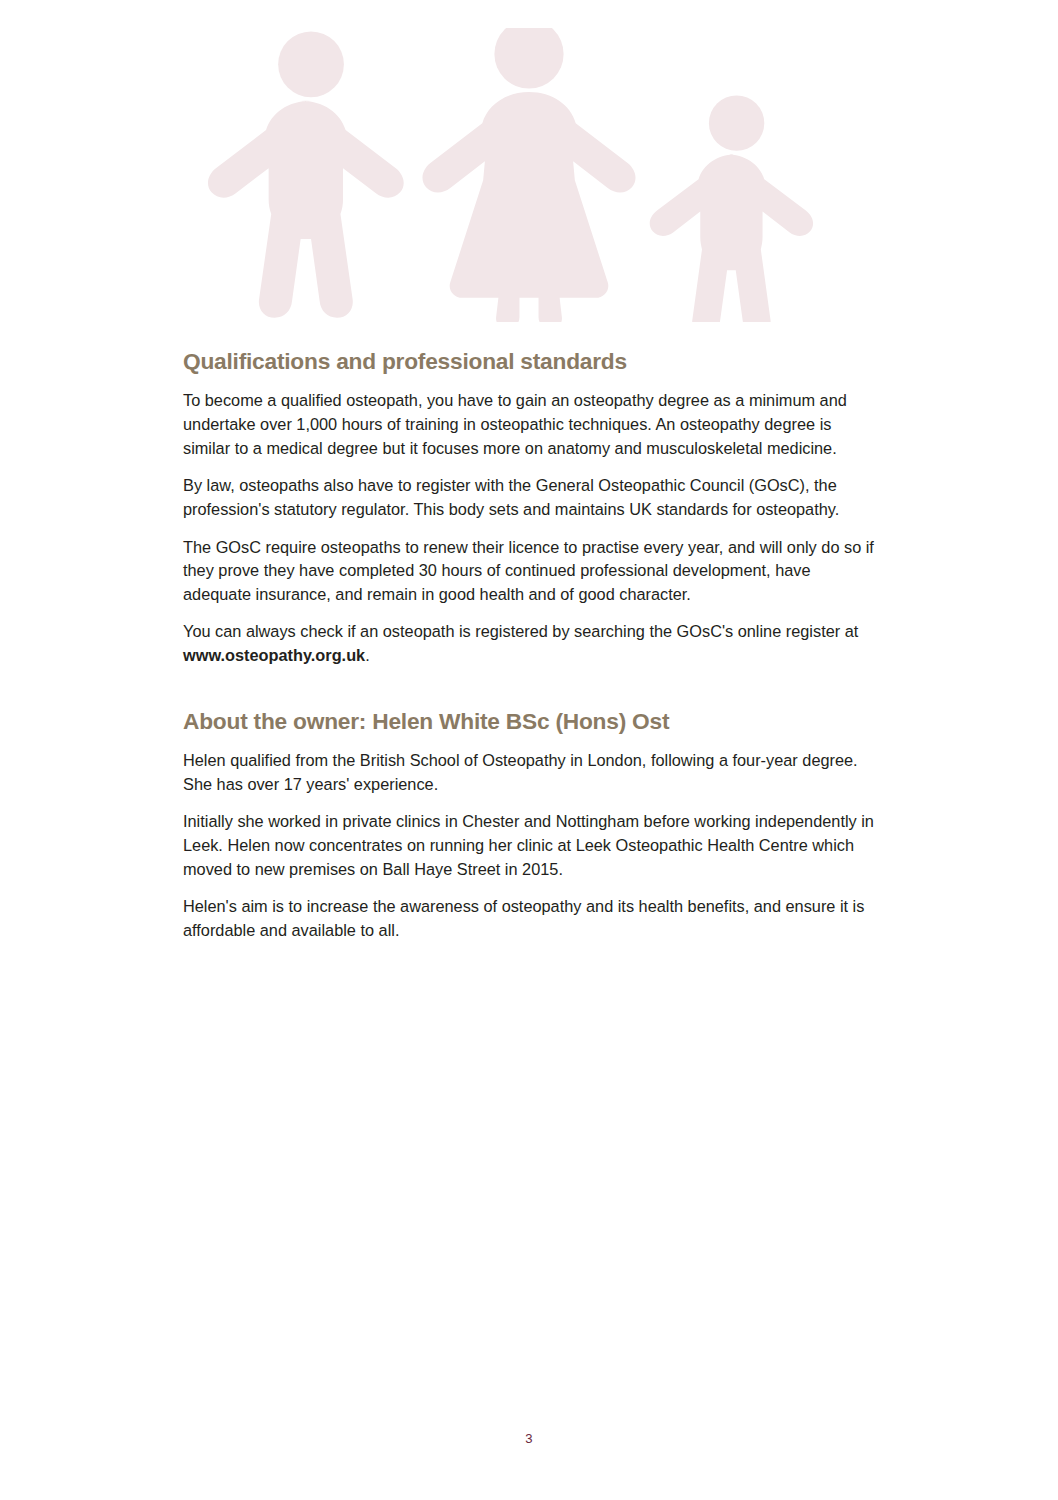Qualifications and professional standards
To become a qualified osteopath, you have to gain an osteopathy degree as a minimum and undertake over 1,000 hours of training in osteopathic techniques. An osteopathy degree is similar to a medical degree but it focuses more on anatomy and musculoskeletal medicine.
By law, osteopaths also have to register with the General Osteopathic Council (GOsC), the profession's statutory regulator. This body sets and maintains UK standards for osteopathy.
The GOsC require osteopaths to renew their licence to practise every year, and will only do so if they prove they have completed 30 hours of continued professional development, have adequate insurance, and remain in good health and of good character.
You can always check if an osteopath is registered by searching the GOsC's online register at www.osteopathy.org.uk.
About the owner: Helen White BSc (Hons) Ost
Helen qualified from the British School of Osteopathy in London, following a four-year degree. She has over 17 years' experience.
Initially she worked in private clinics in Chester and Nottingham before working independently in Leek. Helen now concentrates on running her clinic at Leek Osteopathic Health Centre which moved to new premises on Ball Haye Street in 2015.
Helen's aim is to increase the awareness of osteopathy and its health benefits, and ensure it is affordable and available to all.
3